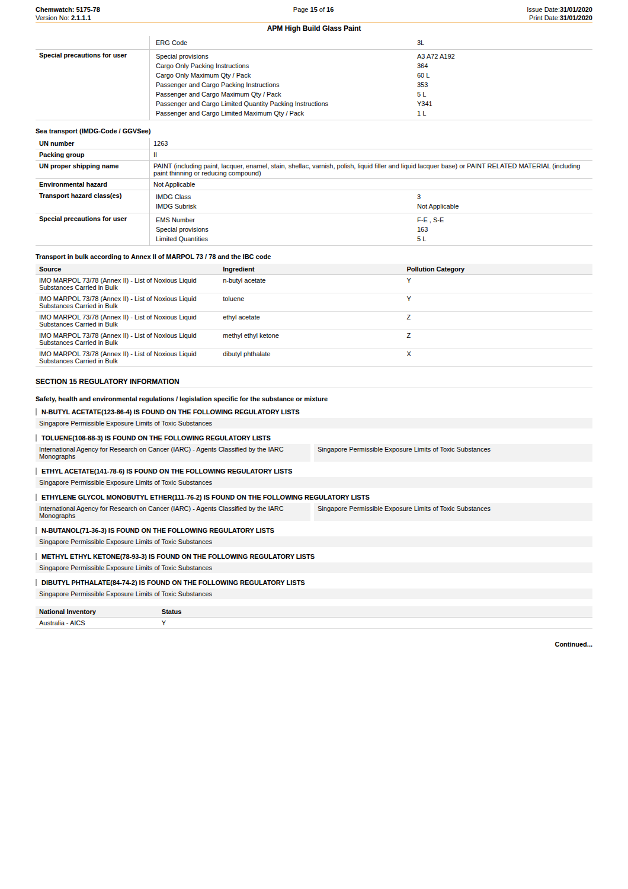Chemwatch: 5175-78
Issue Date:31/01/2020
Page 15 of 16
Version No: 2.1.1.1
Print Date:31/01/2020
APM High Build Glass Paint
| | / ERG Code / 3L / |
| Special precautions for user | / Special provisions / A3 A72 A192 / / Cargo Only Packing Instructions / 364 / / Cargo Only Maximum Qty / Pack / 60 L / / Passenger and Cargo Packing Instructions / 353 / / Passenger and Cargo Maximum Qty / Pack / 5 L / / Passenger and Cargo Limited Quantity Packing Instructions / Y341 / / Passenger and Cargo Limited Maximum Qty / Pack / 1 L / |
Sea transport (IMDG-Code / GGVSee)
| UN number | 1263 |
| Packing group | II |
| UN proper shipping name | PAINT (including paint, lacquer, enamel, stain, shellac, varnish, polish, liquid filler and liquid lacquer base) or PAINT RELATED MATERIAL (including paint thinning or reducing compound) |
| Environmental hazard | Not Applicable |
| Transport hazard class(es) | / IMDG Class / 3 / / IMDG Subrisk / Not Applicable / |
| Special precautions for user | / EMS Number / F-E , S-E / / Special provisions / 163 / / Limited Quantities / 5 L / |
Transport in bulk according to Annex II of MARPOL 73 / 78 and the IBC code
| Source | Ingredient | Pollution Category |
| --- | --- | --- |
| IMO MARPOL 73/78 (Annex II) - List of Noxious Liquid Substances Carried in Bulk | n-butyl acetate | Y |
| IMO MARPOL 73/78 (Annex II) - List of Noxious Liquid Substances Carried in Bulk | toluene | Y |
| IMO MARPOL 73/78 (Annex II) - List of Noxious Liquid Substances Carried in Bulk | ethyl acetate | Z |
| IMO MARPOL 73/78 (Annex II) - List of Noxious Liquid Substances Carried in Bulk | methyl ethyl ketone | Z |
| IMO MARPOL 73/78 (Annex II) - List of Noxious Liquid Substances Carried in Bulk | dibutyl phthalate | X |
SECTION 15 REGULATORY INFORMATION
Safety, health and environmental regulations / legislation specific for the substance or mixture
N-BUTYL ACETATE(123-86-4) IS FOUND ON THE FOLLOWING REGULATORY LISTS
Singapore Permissible Exposure Limits of Toxic Substances
TOLUENE(108-88-3) IS FOUND ON THE FOLLOWING REGULATORY LISTS
International Agency for Research on Cancer (IARC) - Agents Classified by the IARC Monographs
Singapore Permissible Exposure Limits of Toxic Substances
ETHYL ACETATE(141-78-6) IS FOUND ON THE FOLLOWING REGULATORY LISTS
Singapore Permissible Exposure Limits of Toxic Substances
ETHYLENE GLYCOL MONOBUTYL ETHER(111-76-2) IS FOUND ON THE FOLLOWING REGULATORY LISTS
International Agency for Research on Cancer (IARC) - Agents Classified by the IARC Monographs
Singapore Permissible Exposure Limits of Toxic Substances
N-BUTANOL(71-36-3) IS FOUND ON THE FOLLOWING REGULATORY LISTS
Singapore Permissible Exposure Limits of Toxic Substances
METHYL ETHYL KETONE(78-93-3) IS FOUND ON THE FOLLOWING REGULATORY LISTS
Singapore Permissible Exposure Limits of Toxic Substances
DIBUTYL PHTHALATE(84-74-2) IS FOUND ON THE FOLLOWING REGULATORY LISTS
Singapore Permissible Exposure Limits of Toxic Substances
| National Inventory | Status |
| --- | --- |
| Australia - AICS | Y |
Continued...